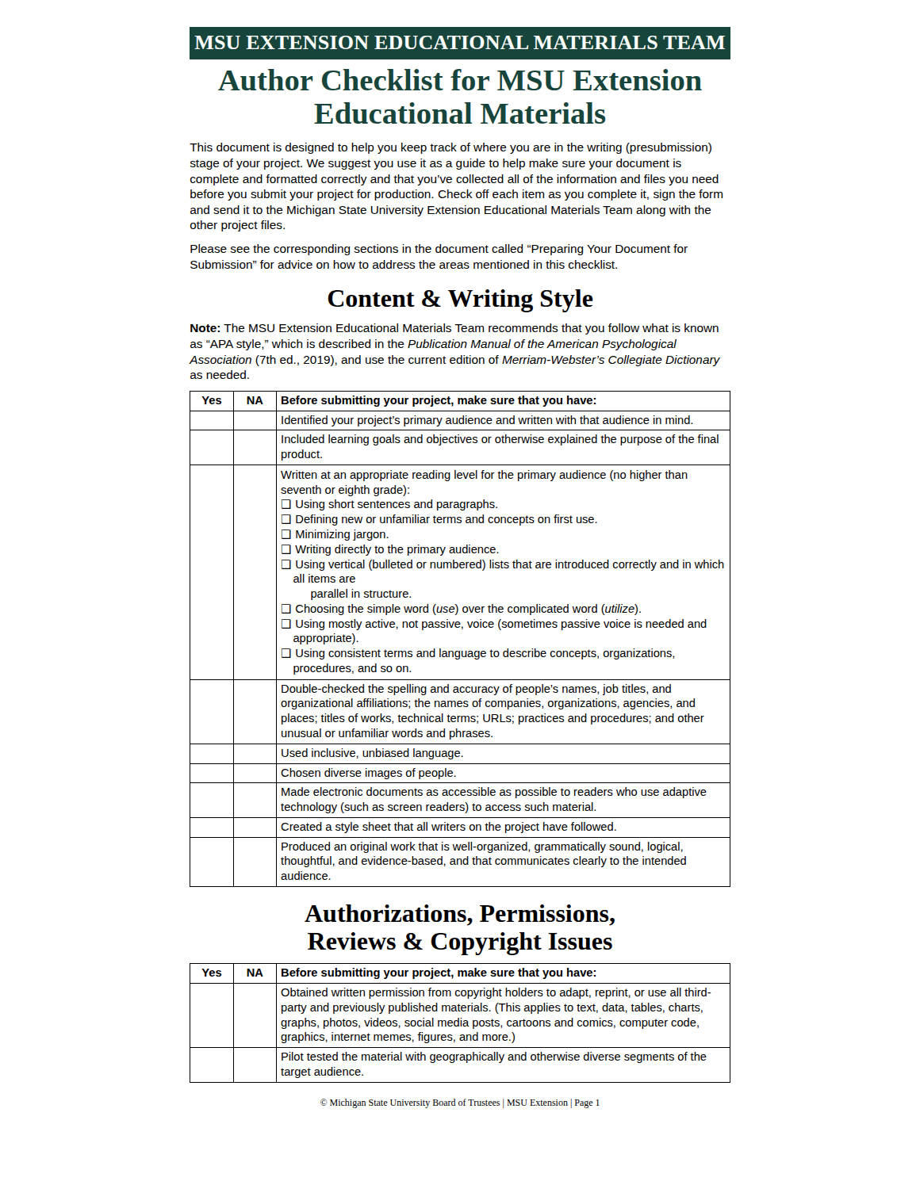MSU EXTENSION EDUCATIONAL MATERIALS TEAM
Author Checklist for MSU Extension
Educational Materials
This document is designed to help you keep track of where you are in the writing (presubmission) stage of your project. We suggest you use it as a guide to help make sure your document is complete and formatted correctly and that you’ve collected all of the information and files you need before you submit your project for production. Check off each item as you complete it, sign the form and send it to the Michigan State University Extension Educational Materials Team along with the other project files.
Please see the corresponding sections in the document called “Preparing Your Document for Submission” for advice on how to address the areas mentioned in this checklist.
Content & Writing Style
Note: The MSU Extension Educational Materials Team recommends that you follow what is known as “APA style,” which is described in the Publication Manual of the American Psychological Association (7th ed., 2019), and use the current edition of Merriam-Webster’s Collegiate Dictionary as needed.
| Yes | NA | Before submitting your project, make sure that you have: |
| --- | --- | --- |
| | | Identified your project’s primary audience and written with that audience in mind. |
| | | Included learning goals and objectives or otherwise explained the purpose of the final product. |
| | | Written at an appropriate reading level for the primary audience (no higher than seventh or eighth grade): Using short sentences and paragraphs. Defining new or unfamiliar terms and concepts on first use. Minimizing jargon. Writing directly to the primary audience. Using vertical (bulleted or numbered) lists that are introduced correctly and in which all items are parallel in structure. Choosing the simple word ( use ) over the complicated word ( utilize ). Using mostly active, not passive, voice (sometimes passive voice is needed and appropriate). Using consistent terms and language to describe concepts, organizations, procedures, and so on. |
| | | Double-checked the spelling and accuracy of people’s names, job titles, and organizational affiliations; the names of companies, organizations, agencies, and places; titles of works, technical terms; URLs; practices and procedures; and other unusual or unfamiliar words and phrases. |
| | | Used inclusive, unbiased language. |
| | | Chosen diverse images of people. |
| | | Made electronic documents as accessible as possible to readers who use adaptive technology (such as screen readers) to access such material. |
| | | Created a style sheet that all writers on the project have followed. |
| | | Produced an original work that is well-organized, grammatically sound, logical, thoughtful, and evidence-based, and that communicates clearly to the intended audience. |
Authorizations, Permissions,
Reviews & Copyright Issues
| Yes | NA | Before submitting your project, make sure that you have: |
| --- | --- | --- |
| | | Obtained written permission from copyright holders to adapt, reprint, or use all third-party and previously published materials. (This applies to text, data, tables, charts, graphs, photos, videos, social media posts, cartoons and comics, computer code, graphics, internet memes, figures, and more.) |
| | | Pilot tested the material with geographically and otherwise diverse segments of the target audience. |
© Michigan State University Board of Trustees | MSU Extension | Page 1